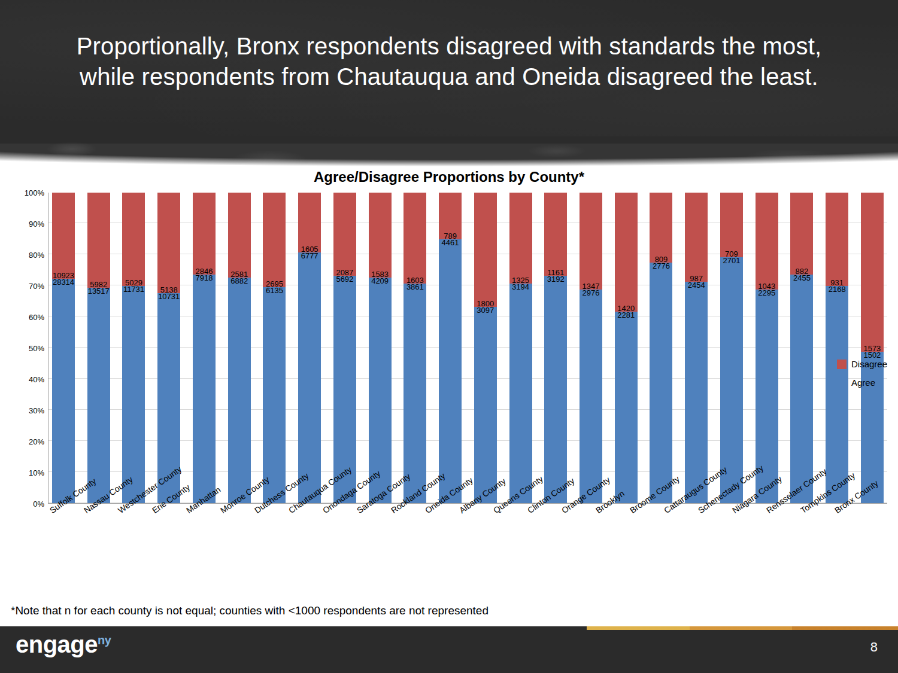Proportionally, Bronx respondents disagreed with standards the most,
while respondents from Chautauqua and Oneida disagreed the least.
Agree/Disagree Proportions by County*
100% 90% 80% 70% 60% 50% 40% 30% 20% 10% 0%
10923
28314
5982
13517
5029
11731
5138
10731
2846
7918
2581
6882
2695
6135
1605
6777
2087
5692
1583
4209
1603
3861
789
4461
1800
3097
1325
3194
1161
3192
1347
2976
1420
2281
809
2776
987
2454
709
2701
1043
2295
882
2455
931
2168
1573
1502
Suffolk County
Nassau County
Westchester County
Erie County
Manhattan
Monroe County
Dutchess County
Chautauqua County
Onondaga County
Saratoga County
Rockland County
Oneida County
Albany County
Queens County
Clinton County
Orange County
Brooklyn
Broome County
Cattaraugus County
Schenectady County
Niagara County
Rensselaer County
Tompkins County
Bronx County
Disagree
Agree
*Note that n for each county is not equal; counties with <1000 respondents are not represented
engageny
8